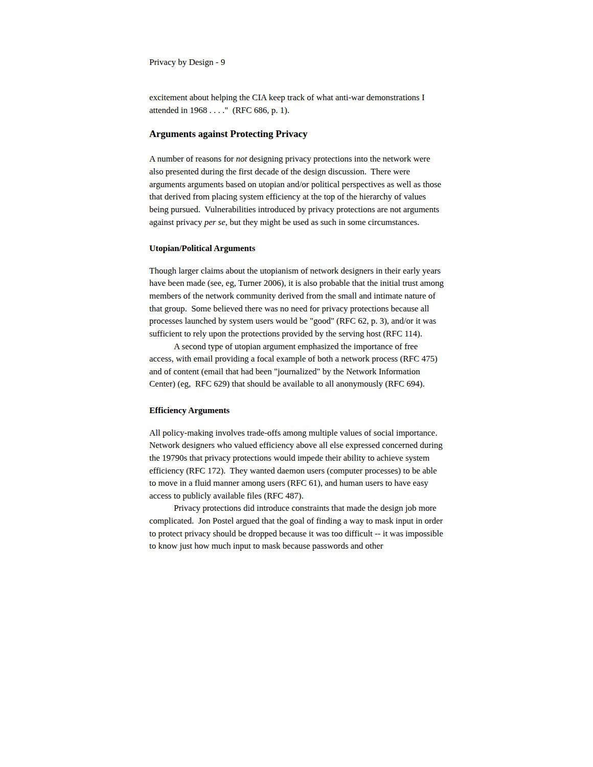Privacy by Design - 9
excitement about helping the CIA keep track of what anti-war demonstrations I attended in 1968 . . . ." (RFC 686, p. 1).
Arguments against Protecting Privacy
A number of reasons for not designing privacy protections into the network were also presented during the first decade of the design discussion. There were arguments arguments based on utopian and/or political perspectives as well as those that derived from placing system efficiency at the top of the hierarchy of values being pursued. Vulnerabilities introduced by privacy protections are not arguments against privacy per se, but they might be used as such in some circumstances.
Utopian/Political Arguments
Though larger claims about the utopianism of network designers in their early years have been made (see, eg, Turner 2006), it is also probable that the initial trust among members of the network community derived from the small and intimate nature of that group. Some believed there was no need for privacy protections because all processes launched by system users would be "good" (RFC 62, p. 3), and/or it was sufficient to rely upon the protections provided by the serving host (RFC 114).
A second type of utopian argument emphasized the importance of free access, with email providing a focal example of both a network process (RFC 475) and of content (email that had been "journalized" by the Network Information Center) (eg, RFC 629) that should be available to all anonymously (RFC 694).
Efficiency Arguments
All policy-making involves trade-offs among multiple values of social importance. Network designers who valued efficiency above all else expressed concerned during the 19790s that privacy protections would impede their ability to achieve system efficiency (RFC 172). They wanted daemon users (computer processes) to be able to move in a fluid manner among users (RFC 61), and human users to have easy access to publicly available files (RFC 487).
Privacy protections did introduce constraints that made the design job more complicated. Jon Postel argued that the goal of finding a way to mask input in order to protect privacy should be dropped because it was too difficult -- it was impossible to know just how much input to mask because passwords and other